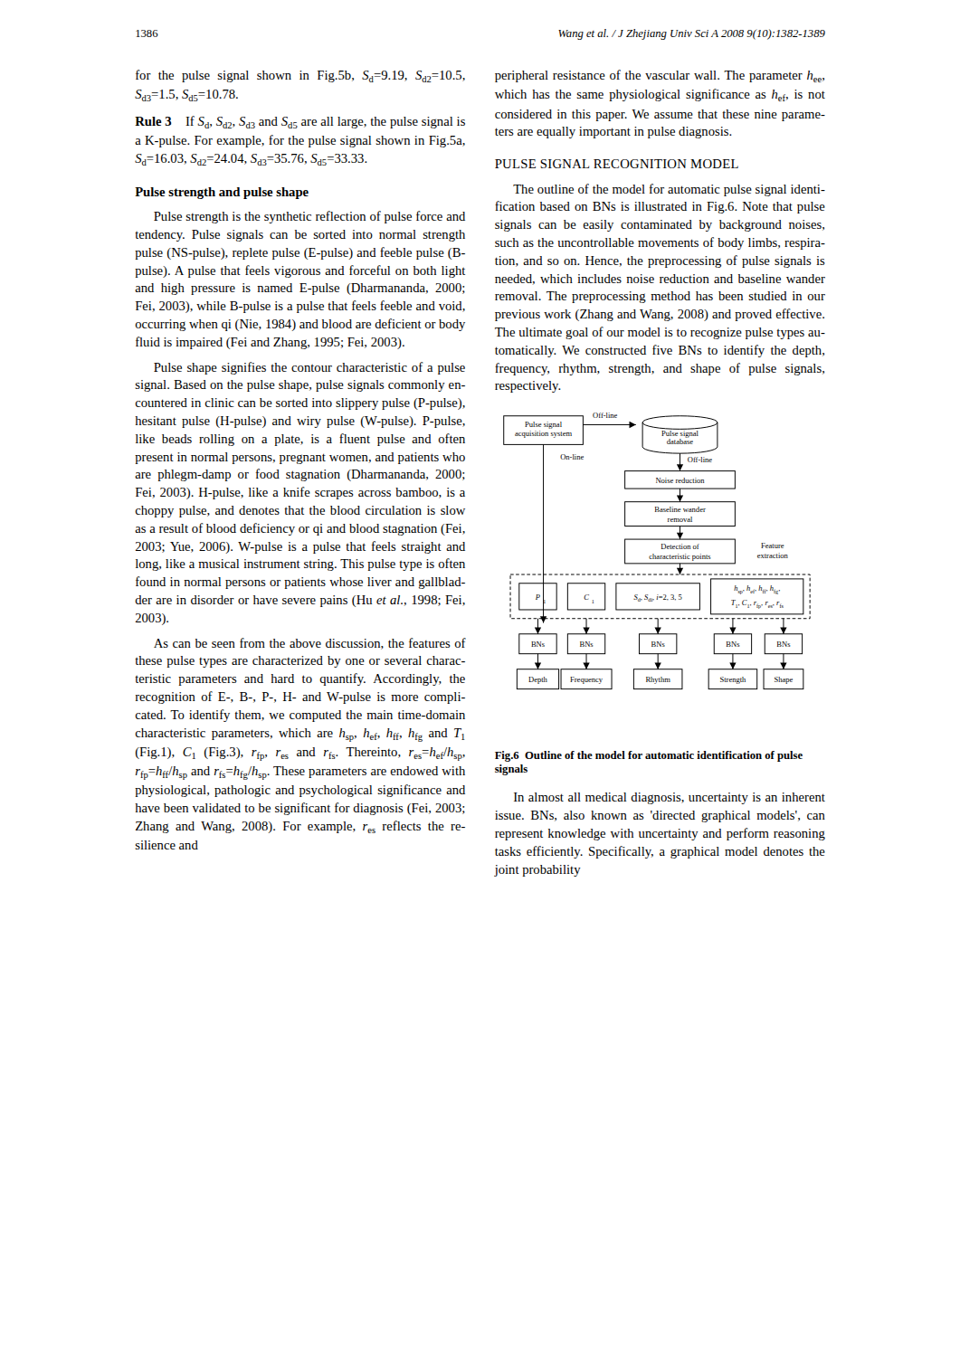1386 Wang et al. / J Zhejiang Univ Sci A 2008 9(10):1382-1389
for the pulse signal shown in Fig.5b, Sd=9.19, Sd2=10.5, Sd3=1.5, Sd5=10.78.
Rule 3 If Sd, Sd2, Sd3 and Sd5 are all large, the pulse signal is a K-pulse. For example, for the pulse signal shown in Fig.5a, Sd=16.03, Sd2=24.04, Sd3=35.76, Sd5=33.33.
Pulse strength and pulse shape
Pulse strength is the synthetic reflection of pulse force and tendency. Pulse signals can be sorted into normal strength pulse (NS-pulse), replete pulse (E-pulse) and feeble pulse (B-pulse). A pulse that feels vigorous and forceful on both light and high pressure is named E-pulse (Dharmananda, 2000; Fei, 2003), while B-pulse is a pulse that feels feeble and void, occurring when qi (Nie, 1984) and blood are deficient or body fluid is impaired (Fei and Zhang, 1995; Fei, 2003).
Pulse shape signifies the contour characteristic of a pulse signal. Based on the pulse shape, pulse signals commonly encountered in clinic can be sorted into slippery pulse (P-pulse), hesitant pulse (H-pulse) and wiry pulse (W-pulse). P-pulse, like beads rolling on a plate, is a fluent pulse and often present in normal persons, pregnant women, and patients who are phlegm-damp or food stagnation (Dharmananda, 2000; Fei, 2003). H-pulse, like a knife scrapes across bamboo, is a choppy pulse, and denotes that the blood circulation is slow as a result of blood deficiency or qi and blood stagnation (Fei, 2003; Yue, 2006). W-pulse is a pulse that feels straight and long, like a musical instrument string. This pulse type is often found in normal persons or patients whose liver and gallbladder are in disorder or have severe pains (Hu et al., 1998; Fei, 2003).
As can be seen from the above discussion, the features of these pulse types are characterized by one or several characteristic parameters and hard to quantify. Accordingly, the recognition of E-, B-, P-, H- and W-pulse is more complicated. To identify them, we computed the main time-domain characteristic parameters, which are hsp, hef, hff, hfg and T1 (Fig.1), C1 (Fig.3), rfp, res and rfs. Thereinto, res=hef/hsp, rfp=hff/hsp and rfs=hfg/hsp. These parameters are endowed with physiological, pathologic and psychological significance and have been validated to be significant for diagnosis (Fei, 2003; Zhang and Wang, 2008). For example, res reflects the resilience and
peripheral resistance of the vascular wall. The parameter hee, which has the same physiological significance as hef, is not considered in this paper. We assume that these nine parameters are equally important in pulse diagnosis.
PULSE SIGNAL RECOGNITION MODEL
The outline of the model for automatic pulse signal identification based on BNs is illustrated in Fig.6. Note that pulse signals can be easily contaminated by background noises, such as the uncontrollable movements of body limbs, respiration, and so on. Hence, the preprocessing of pulse signals is needed, which includes noise reduction and baseline wander removal. The preprocessing method has been studied in our previous work (Zhang and Wang, 2008) and proved effective. The ultimate goal of our model is to recognize pulse types automatically. We constructed five BNs to identify the depth, frequency, rhythm, strength, and shape of pulse signals, respectively.
Pulse signal acquisition system Off-line Pulse signal database On-line Off-line Noise reduction Baseline wander removal Detection of characteristic points Feature extraction P 1 C 1 Sd, Sdi, i=2, 3, 5 hsp, hef, hff, hfg, T1, C1, rfp, res, rfs BNs BNs BNs BNs BNs Depth Frequency Rhythm Strength Shape
Fig.6 Outline of the model for automatic identification of pulse signals
In almost all medical diagnosis, uncertainty is an inherent issue. BNs, also known as 'directed graphical models', can represent knowledge with uncertainty and perform reasoning tasks efficiently. Specifically, a graphical model denotes the joint probability